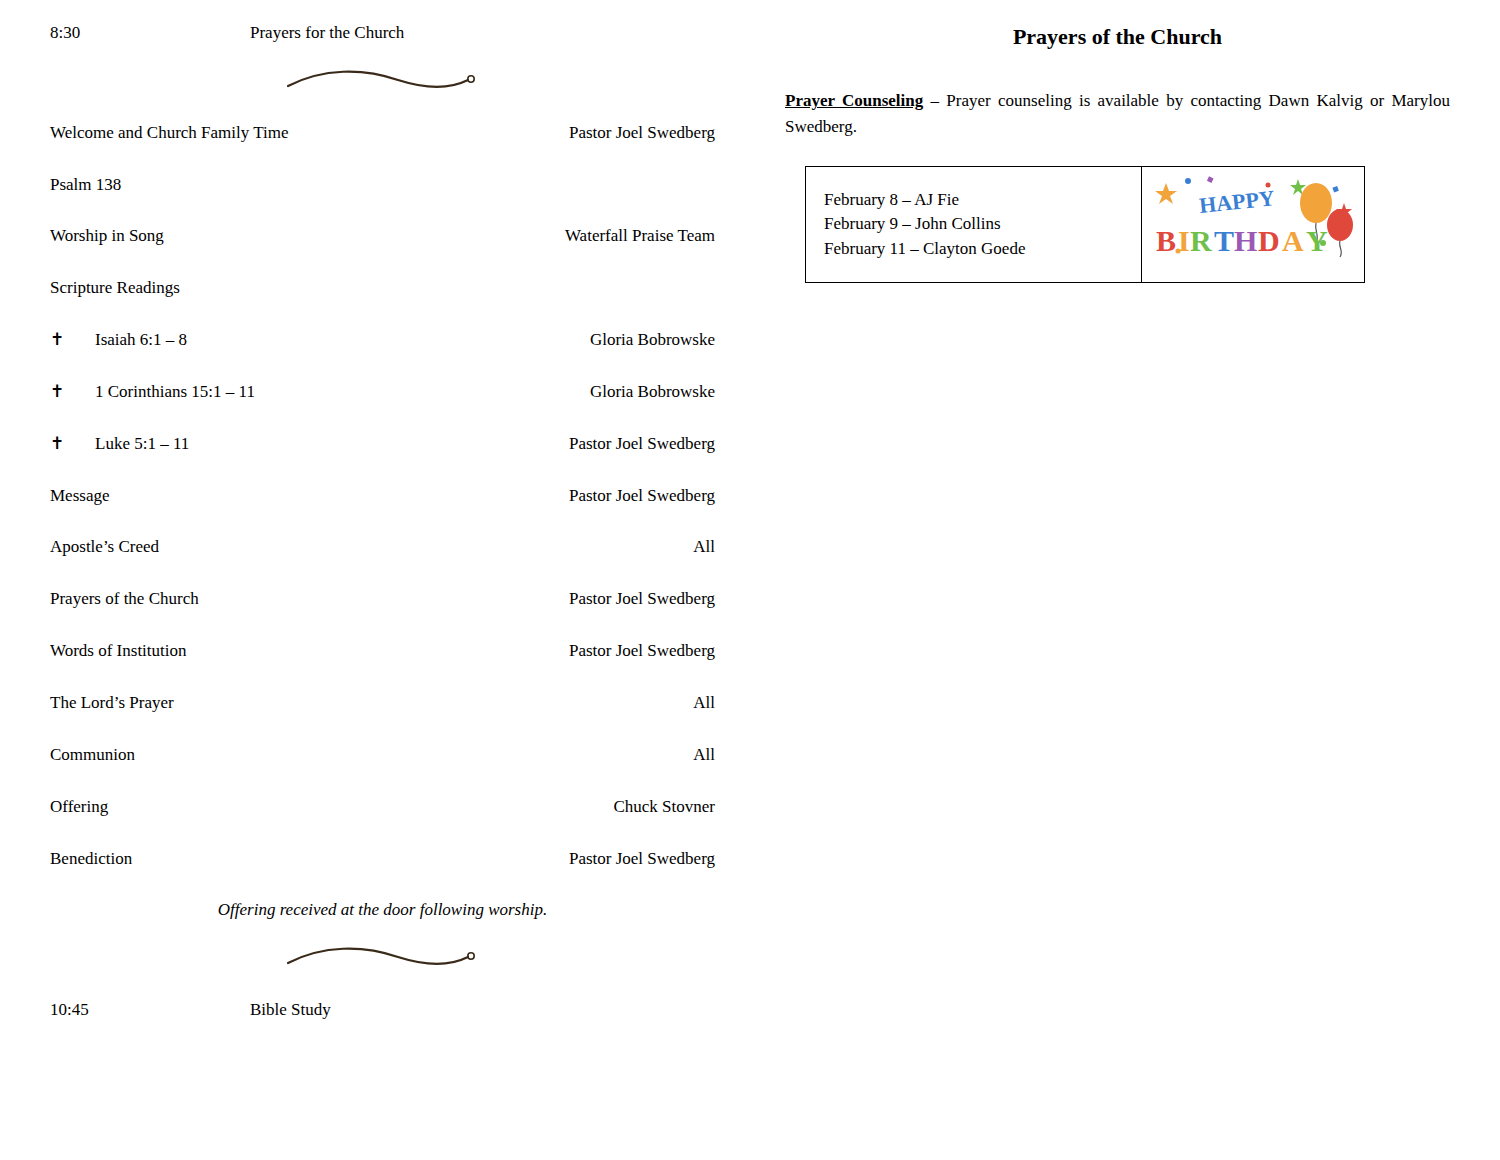8:30 Prayers for the Church
Welcome and Church Family Time Pastor Joel Swedberg
Psalm 138
Worship in Song Waterfall Praise Team
Scripture Readings
✝Isaiah 6:1 – 8 Gloria Bobrowske
✝1 Corinthians 15:1 – 11 Gloria Bobrowske
✝Luke 5:1 – 11 Pastor Joel Swedberg
Message Pastor Joel Swedberg
Apostle’s Creed All
Prayers of the Church Pastor Joel Swedberg
Words of Institution Pastor Joel Swedberg
The Lord’s Prayer All
Communion All
Offering Chuck Stovner
Benediction Pastor Joel Swedberg
Offering received at the door following worship.
10:45 Bible Study
Prayers of the Church
Prayer Counseling – Prayer counseling is available by contacting Dawn Kalvig or Marylou Swedberg.
| February 8 – AJ Fie February 9 – John Collins February 11 – Clayton Goede | HAPPY B I R T H D A Y |